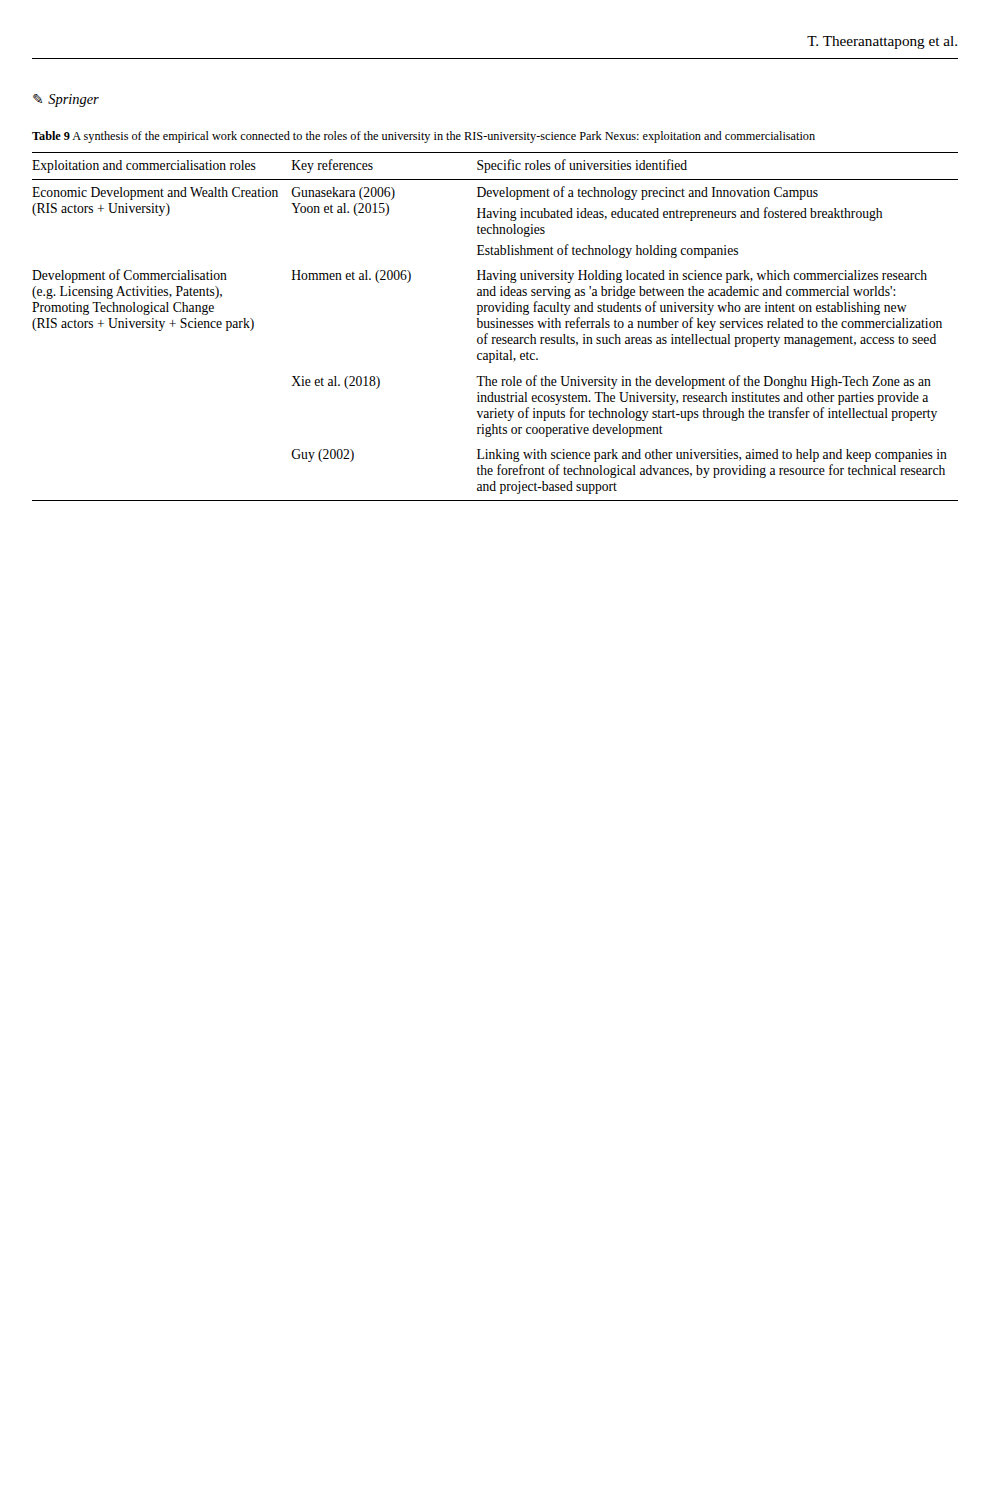T. Theeranattapong et al.
✎Springer
Table 9 A synthesis of the empirical work connected to the roles of the university in the RIS-university-science Park Nexus: exploitation and commercialisation
| Exploitation and commercialisation roles | Key references | Specific roles of universities identified |
| --- | --- | --- |
| Economic Development and Wealth Creation (RIS actors + University) | Gunasekara (2006) Yoon et al. (2015) | Development of a technology precinct and Innovation Campus Having incubated ideas, educated entrepreneurs and fostered breakthrough technologies Establishment of technology holding companies |
| Development of Commercialisation (e.g. Licensing Activities, Patents), Promoting Technological Change (RIS actors + University + Science park) | Hommen et al. (2006) | Having university Holding located in science park, which commercializes research and ideas serving as 'a bridge between the academic and commercial worlds': providing faculty and students of university who are intent on establishing new businesses with referrals to a number of key services related to the commercialization of research results, in such areas as intellectual property management, access to seed capital, etc. |
| | Xie et al. (2018) | The role of the University in the development of the Donghu High-Tech Zone as an industrial ecosystem. The University, research institutes and other parties provide a variety of inputs for technology start-ups through the transfer of intellectual property rights or cooperative development |
| | Guy (2002) | Linking with science park and other universities, aimed to help and keep companies in the forefront of technological advances, by providing a resource for technical research and project-based support |